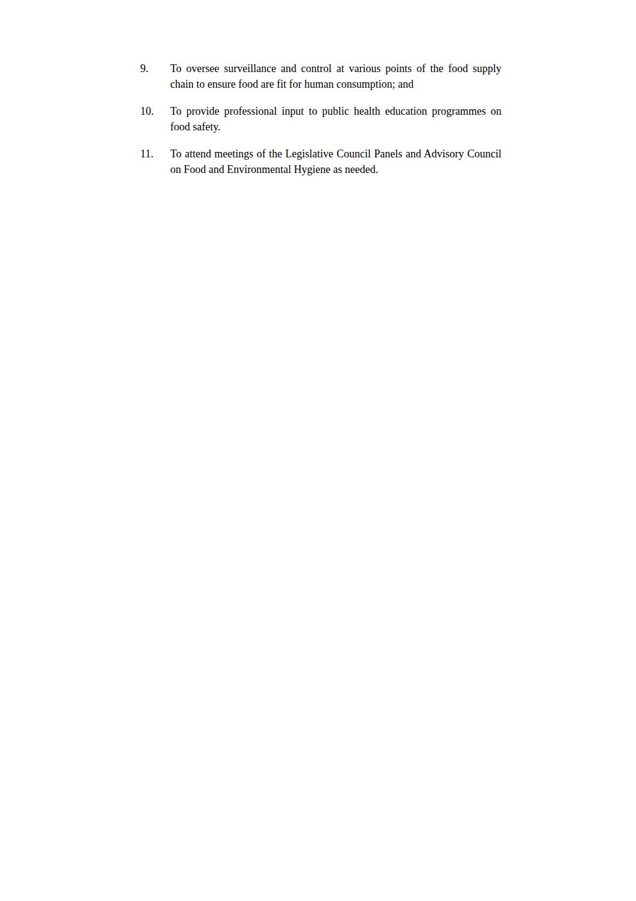9. To oversee surveillance and control at various points of the food supply chain to ensure food are fit for human consumption; and
10. To provide professional input to public health education programmes on food safety.
11. To attend meetings of the Legislative Council Panels and Advisory Council on Food and Environmental Hygiene as needed.